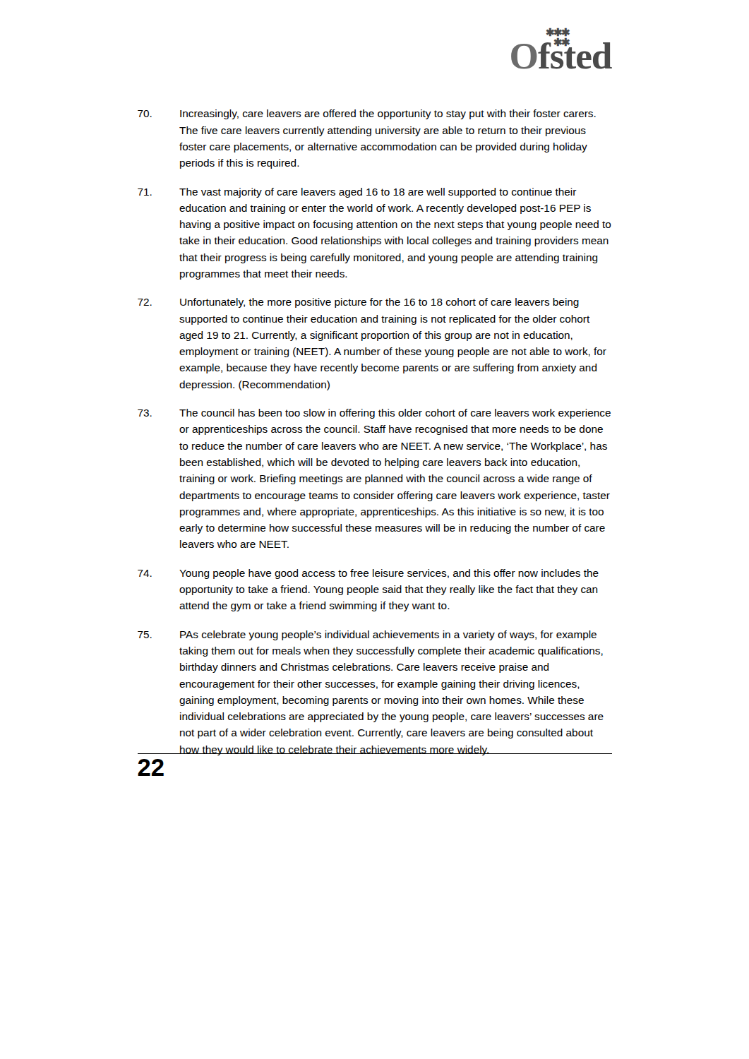✱✱✱
✱✱ Ofsted
70. Increasingly, care leavers are offered the opportunity to stay put with their foster carers. The five care leavers currently attending university are able to return to their previous foster care placements, or alternative accommodation can be provided during holiday periods if this is required.
71. The vast majority of care leavers aged 16 to 18 are well supported to continue their education and training or enter the world of work. A recently developed post-16 PEP is having a positive impact on focusing attention on the next steps that young people need to take in their education. Good relationships with local colleges and training providers mean that their progress is being carefully monitored, and young people are attending training programmes that meet their needs.
72. Unfortunately, the more positive picture for the 16 to 18 cohort of care leavers being supported to continue their education and training is not replicated for the older cohort aged 19 to 21. Currently, a significant proportion of this group are not in education, employment or training (NEET). A number of these young people are not able to work, for example, because they have recently become parents or are suffering from anxiety and depression. (Recommendation)
73. The council has been too slow in offering this older cohort of care leavers work experience or apprenticeships across the council. Staff have recognised that more needs to be done to reduce the number of care leavers who are NEET. A new service, ‘The Workplace’, has been established, which will be devoted to helping care leavers back into education, training or work. Briefing meetings are planned with the council across a wide range of departments to encourage teams to consider offering care leavers work experience, taster programmes and, where appropriate, apprenticeships. As this initiative is so new, it is too early to determine how successful these measures will be in reducing the number of care leavers who are NEET.
74. Young people have good access to free leisure services, and this offer now includes the opportunity to take a friend. Young people said that they really like the fact that they can attend the gym or take a friend swimming if they want to.
75. PAs celebrate young people’s individual achievements in a variety of ways, for example taking them out for meals when they successfully complete their academic qualifications, birthday dinners and Christmas celebrations. Care leavers receive praise and encouragement for their other successes, for example gaining their driving licences, gaining employment, becoming parents or moving into their own homes. While these individual celebrations are appreciated by the young people, care leavers’ successes are not part of a wider celebration event. Currently, care leavers are being consulted about how they would like to celebrate their achievements more widely.
22